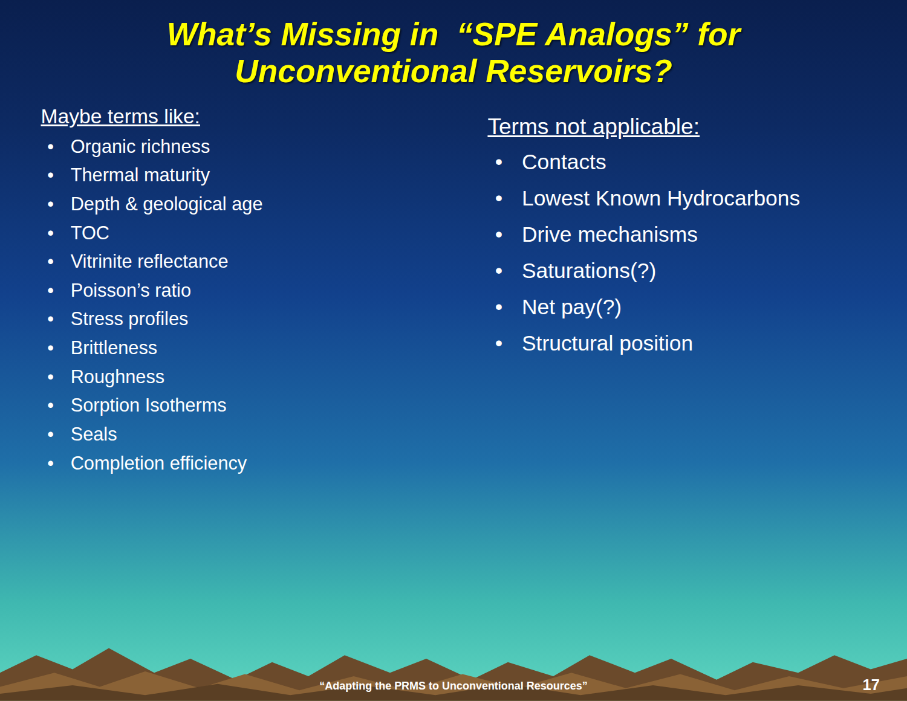What’s Missing in “SPE Analogs” for Unconventional Reservoirs?
Maybe terms like:
Organic richness
Thermal maturity
Depth & geological age
TOC
Vitrinite reflectance
Poisson’s ratio
Stress profiles
Brittleness
Roughness
Sorption Isotherms
Seals
Completion efficiency
Terms not applicable:
Contacts
Lowest Known Hydrocarbons
Drive mechanisms
Saturations(?)
Net pay(?)
Structural position
“Adapting the PRMS to Unconventional Resources”
17